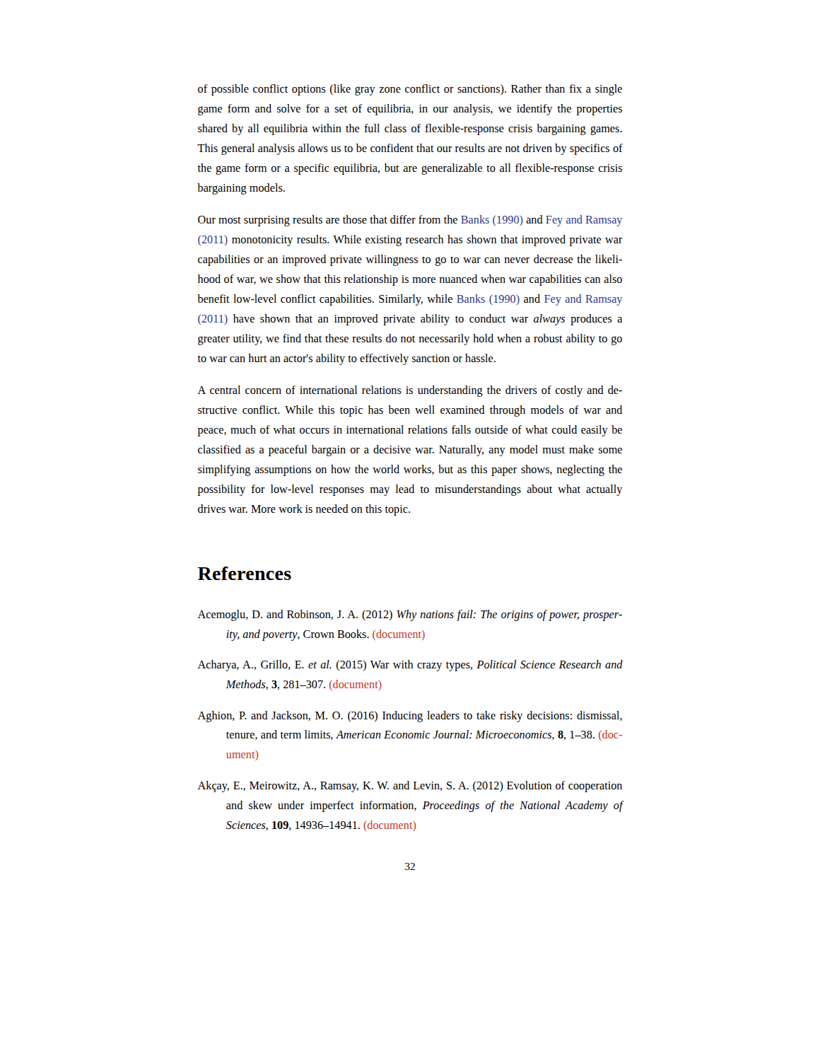of possible conflict options (like gray zone conflict or sanctions). Rather than fix a single game form and solve for a set of equilibria, in our analysis, we identify the properties shared by all equilibria within the full class of flexible-response crisis bargaining games. This general analysis allows us to be confident that our results are not driven by specifics of the game form or a specific equilibria, but are generalizable to all flexible-response crisis bargaining models.
Our most surprising results are those that differ from the Banks (1990) and Fey and Ramsay (2011) monotonicity results. While existing research has shown that improved private war capabilities or an improved private willingness to go to war can never decrease the likelihood of war, we show that this relationship is more nuanced when war capabilities can also benefit low-level conflict capabilities. Similarly, while Banks (1990) and Fey and Ramsay (2011) have shown that an improved private ability to conduct war always produces a greater utility, we find that these results do not necessarily hold when a robust ability to go to war can hurt an actor's ability to effectively sanction or hassle.
A central concern of international relations is understanding the drivers of costly and destructive conflict. While this topic has been well examined through models of war and peace, much of what occurs in international relations falls outside of what could easily be classified as a peaceful bargain or a decisive war. Naturally, any model must make some simplifying assumptions on how the world works, but as this paper shows, neglecting the possibility for low-level responses may lead to misunderstandings about what actually drives war. More work is needed on this topic.
References
Acemoglu, D. and Robinson, J. A. (2012) Why nations fail: The origins of power, prosperity, and poverty, Crown Books. (document)
Acharya, A., Grillo, E. et al. (2015) War with crazy types, Political Science Research and Methods, 3, 281–307. (document)
Aghion, P. and Jackson, M. O. (2016) Inducing leaders to take risky decisions: dismissal, tenure, and term limits, American Economic Journal: Microeconomics, 8, 1–38. (document)
Akçay, E., Meirowitz, A., Ramsay, K. W. and Levin, S. A. (2012) Evolution of cooperation and skew under imperfect information, Proceedings of the National Academy of Sciences, 109, 14936–14941. (document)
32